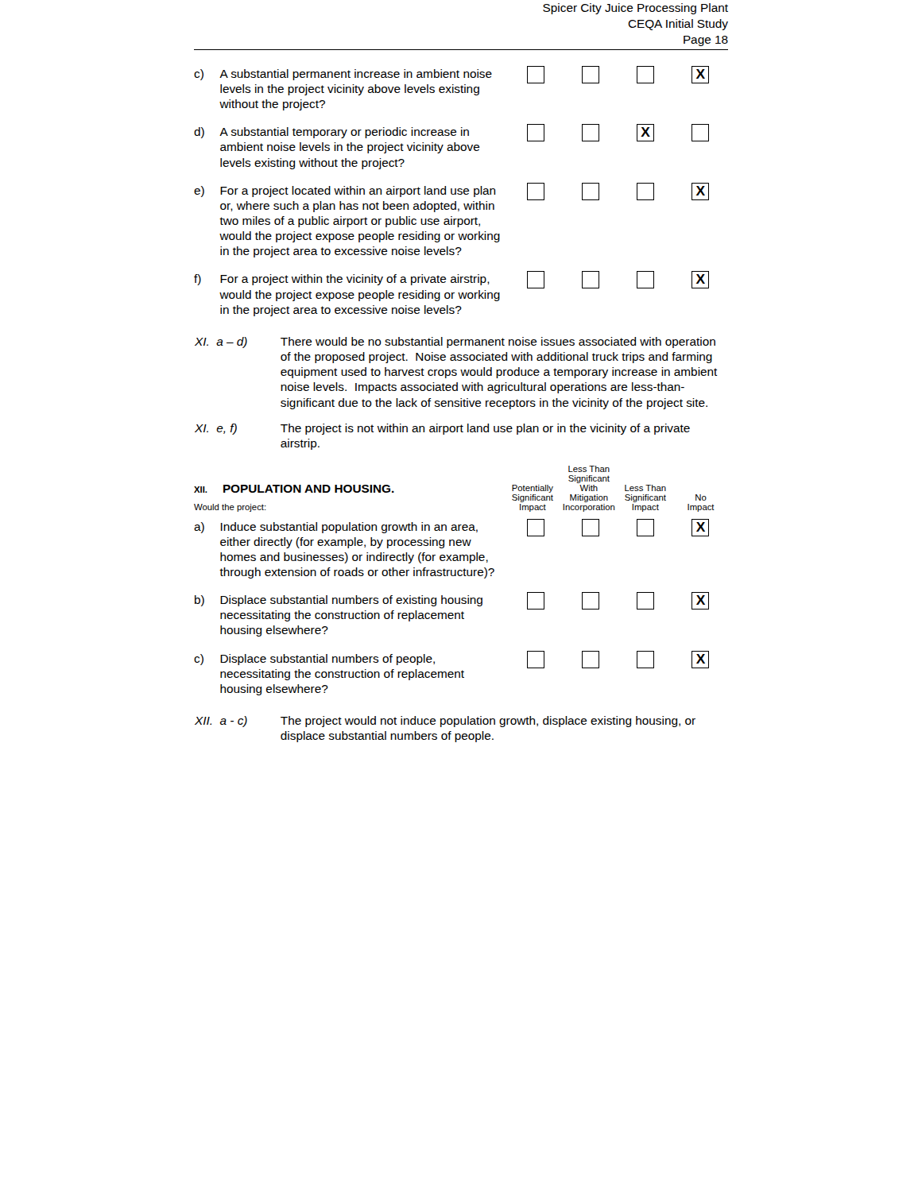Spicer City Juice Processing Plant
CEQA Initial Study
Page 18
| c) | A substantial permanent increase in ambient noise levels in the project vicinity above levels existing without the project? | | | | X |
| d) | A substantial temporary or periodic increase in ambient noise levels in the project vicinity above levels existing without the project? | | | X | |
| e) | For a project located within an airport land use plan or, where such a plan has not been adopted, within two miles of a public airport or public use airport, would the project expose people residing or working in the project area to excessive noise levels? | | | | X |
| f) | For a project within the vicinity of a private airstrip, would the project expose people residing or working in the project area to excessive noise levels? | | | | X |
| XI. a – d) | There would be no substantial permanent noise issues associated with operation of the proposed project. Noise associated with additional truck trips and farming equipment used to harvest crops would produce a temporary increase in ambient noise levels. Impacts associated with agricultural operations are less-than-significant due to the lack of sensitive receptors in the vicinity of the project site. |
| XI. e, f) | The project is not within an airport land use plan or in the vicinity of a private airstrip. |
| XII. POPULATION AND HOUSING. Would the project: | Potentially Significant Imp a ct | Less Than Significant With Mitigation Incorporation | Less Than Significant Impact | No Impact |
| a) | Induce substantial population growth in an area, either directly (for example, by processing new homes and businesses) or indirectly (for example, through extension of roads or other infrastructure)? | | | | X |
| b) | Displace substantial numbers of existing housing necessitating the construction of replacement housing elsewhere? | | | | X |
| c) | Displace substantial numbers of people, necessitating the construction of replacement housing elsewhere? | | | | X |
| XII. a - c) | The project would not induce population growth, displace existing housing, or displace substantial numbers of people. |